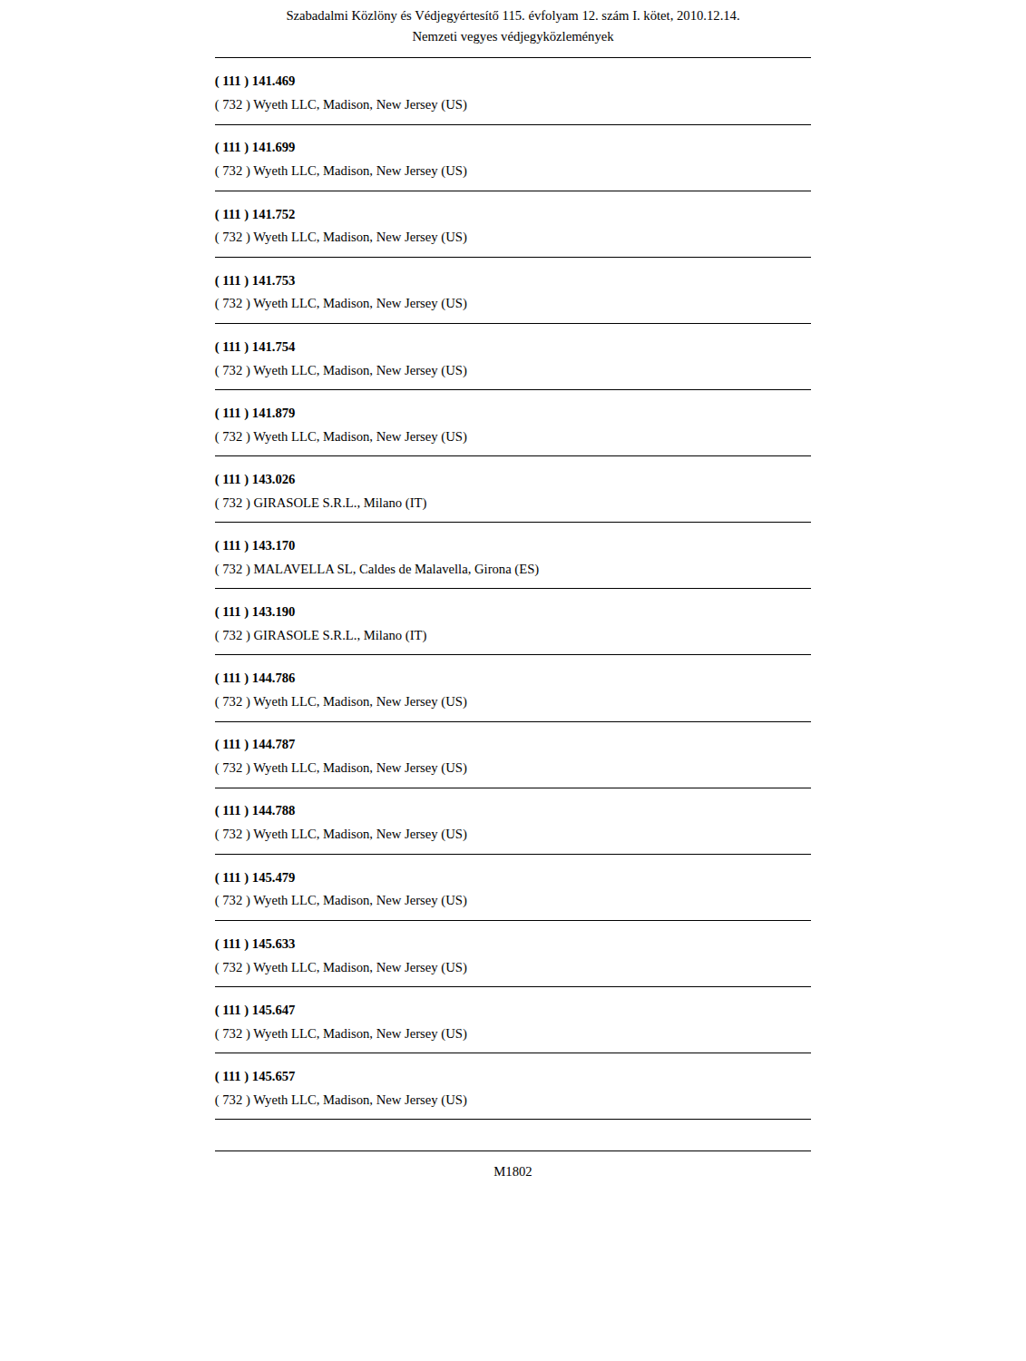Szabadalmi Közlöny és Védjegyértesítő 115. évfolyam 12. szám I. kötet, 2010.12.14.
Nemzeti vegyes védjegyközlemények
( 111 ) 141.469
( 732 ) Wyeth LLC, Madison, New Jersey (US)
( 111 ) 141.699
( 732 ) Wyeth LLC, Madison, New Jersey (US)
( 111 ) 141.752
( 732 ) Wyeth LLC, Madison, New Jersey (US)
( 111 ) 141.753
( 732 ) Wyeth LLC, Madison, New Jersey (US)
( 111 ) 141.754
( 732 ) Wyeth LLC, Madison, New Jersey (US)
( 111 ) 141.879
( 732 ) Wyeth LLC, Madison, New Jersey (US)
( 111 ) 143.026
( 732 ) GIRASOLE S.R.L., Milano (IT)
( 111 ) 143.170
( 732 ) MALAVELLA SL, Caldes de Malavella, Girona (ES)
( 111 ) 143.190
( 732 ) GIRASOLE S.R.L., Milano (IT)
( 111 ) 144.786
( 732 ) Wyeth LLC, Madison, New Jersey (US)
( 111 ) 144.787
( 732 ) Wyeth LLC, Madison, New Jersey (US)
( 111 ) 144.788
( 732 ) Wyeth LLC, Madison, New Jersey (US)
( 111 ) 145.479
( 732 ) Wyeth LLC, Madison, New Jersey (US)
( 111 ) 145.633
( 732 ) Wyeth LLC, Madison, New Jersey (US)
( 111 ) 145.647
( 732 ) Wyeth LLC, Madison, New Jersey (US)
( 111 ) 145.657
( 732 ) Wyeth LLC, Madison, New Jersey (US)
M1802